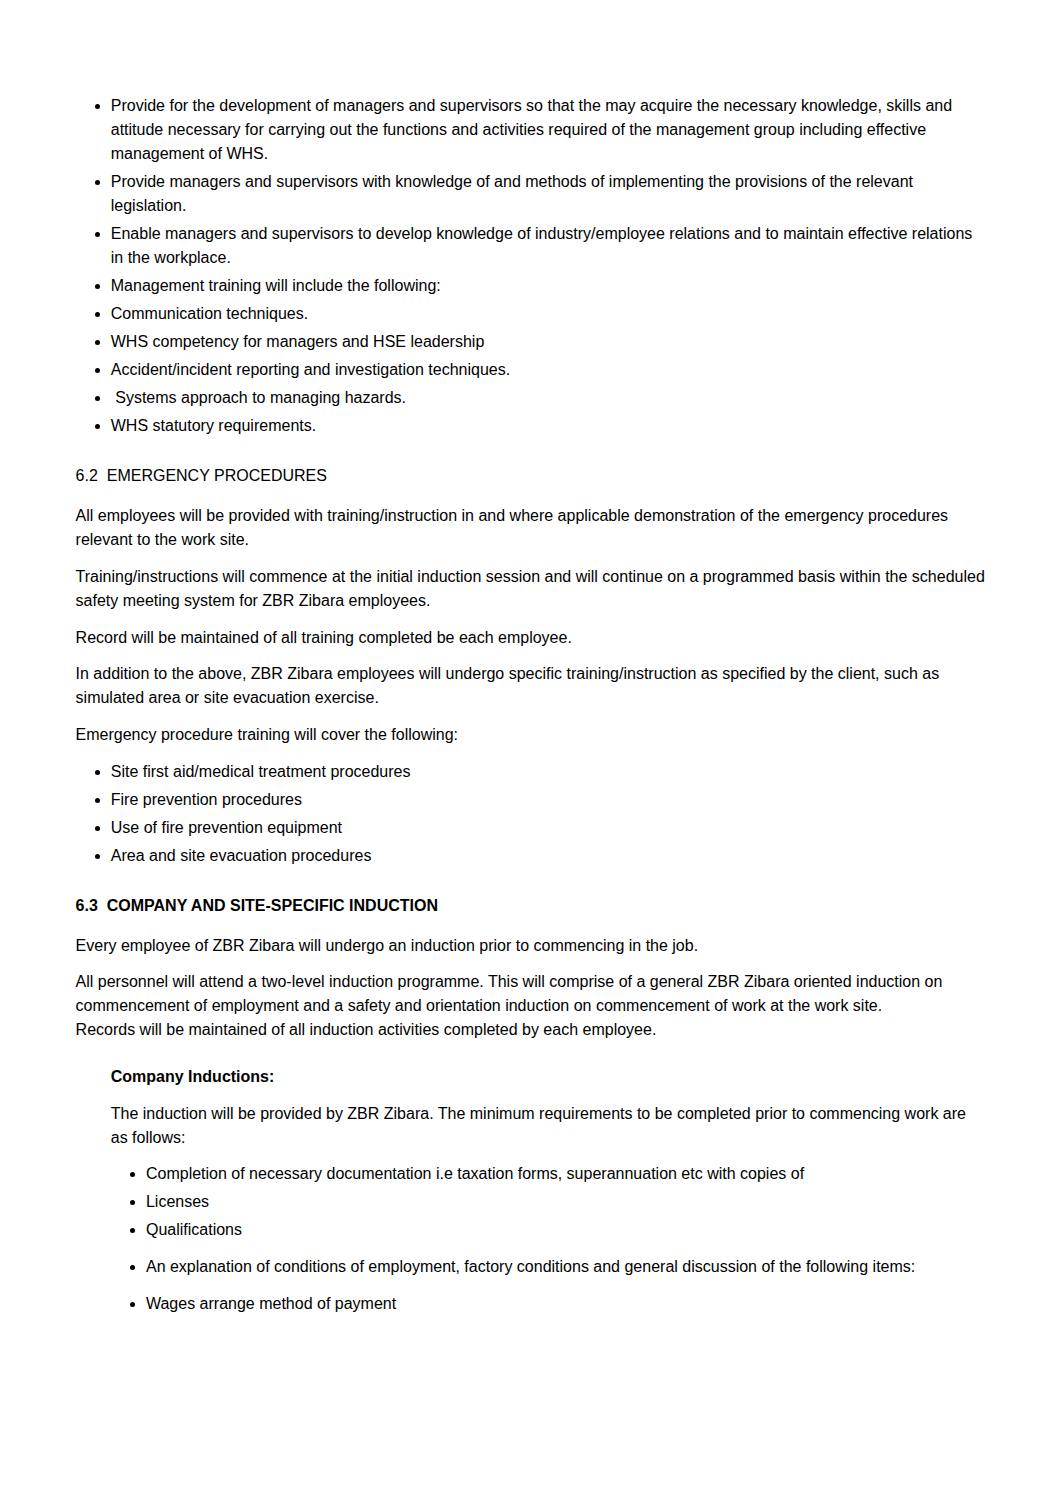Provide for the development of managers and supervisors so that the may acquire the necessary knowledge, skills and attitude necessary for carrying out the functions and activities required of the management group including effective management of WHS.
Provide managers and supervisors with knowledge of and methods of implementing the provisions of the relevant legislation.
Enable managers and supervisors to develop knowledge of industry/employee relations and to maintain effective relations in the workplace.
Management training will include the following:
Communication techniques.
WHS competency for managers and HSE leadership
Accident/incident reporting and investigation techniques.
Systems approach to managing hazards.
WHS statutory requirements.
6.2 EMERGENCY PROCEDURES
All employees will be provided with training/instruction in and where applicable demonstration of the emergency procedures relevant to the work site.
Training/instructions will commence at the initial induction session and will continue on a programmed basis within the scheduled safety meeting system for ZBR Zibara employees.
Record will be maintained of all training completed be each employee.
In addition to the above, ZBR Zibara employees will undergo specific training/instruction as specified by the client, such as simulated area or site evacuation exercise.
Emergency procedure training will cover the following:
Site first aid/medical treatment procedures
Fire prevention procedures
Use of fire prevention equipment
Area and site evacuation procedures
6.3 COMPANY AND SITE-SPECIFIC INDUCTION
Every employee of ZBR Zibara will undergo an induction prior to commencing in the job.
All personnel will attend a two-level induction programme. This will comprise of a general ZBR Zibara oriented induction on commencement of employment and a safety and orientation induction on commencement of work at the work site.
Records will be maintained of all induction activities completed by each employee.
Company Inductions:
The induction will be provided by ZBR Zibara. The minimum requirements to be completed prior to commencing work are as follows:
Completion of necessary documentation i.e taxation forms, superannuation etc with copies of
Licenses
Qualifications
An explanation of conditions of employment, factory conditions and general discussion of the following items:
Wages arrange method of payment